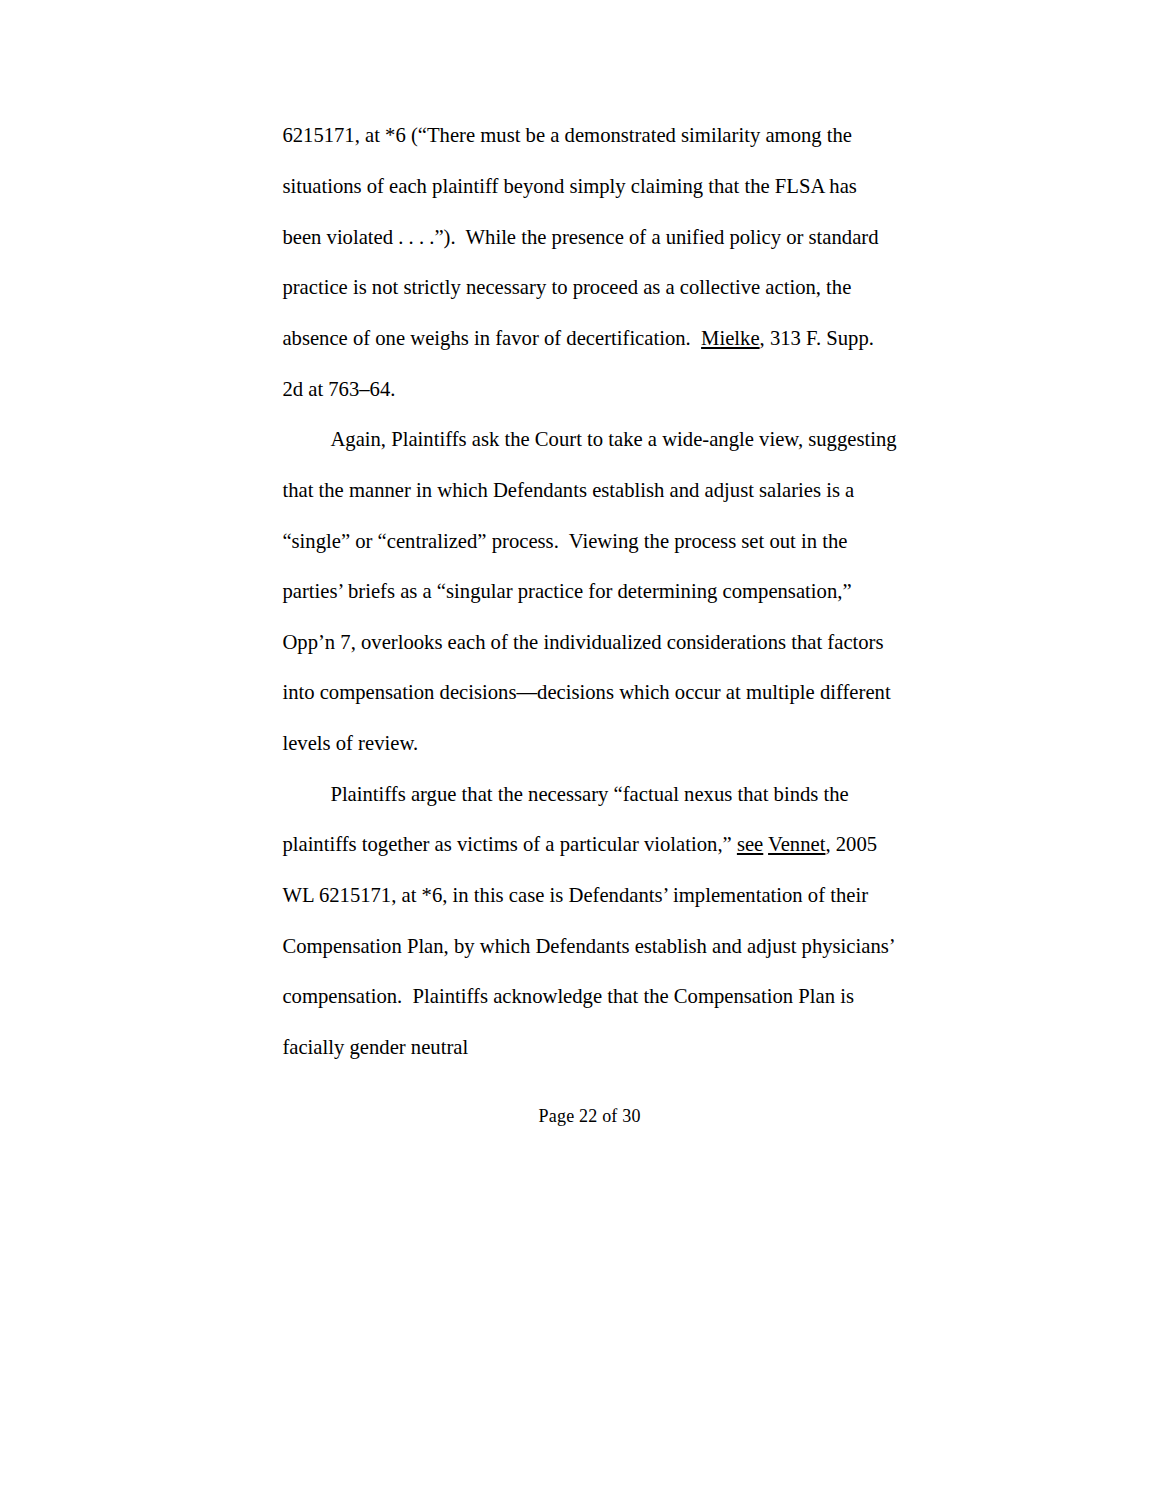6215171, at *6 (“There must be a demonstrated similarity among the situations of each plaintiff beyond simply claiming that the FLSA has been violated . . . .”). While the presence of a unified policy or standard practice is not strictly necessary to proceed as a collective action, the absence of one weighs in favor of decertification. Mielke, 313 F. Supp. 2d at 763–64.
Again, Plaintiffs ask the Court to take a wide-angle view, suggesting that the manner in which Defendants establish and adjust salaries is a “single” or “centralized” process. Viewing the process set out in the parties’ briefs as a “singular practice for determining compensation,” Opp’n 7, overlooks each of the individualized considerations that factors into compensation decisions—decisions which occur at multiple different levels of review.
Plaintiffs argue that the necessary “factual nexus that binds the plaintiffs together as victims of a particular violation,” see Vennet, 2005 WL 6215171, at *6, in this case is Defendants’ implementation of their Compensation Plan, by which Defendants establish and adjust physicians’ compensation. Plaintiffs acknowledge that the Compensation Plan is facially gender neutral
Page 22 of 30